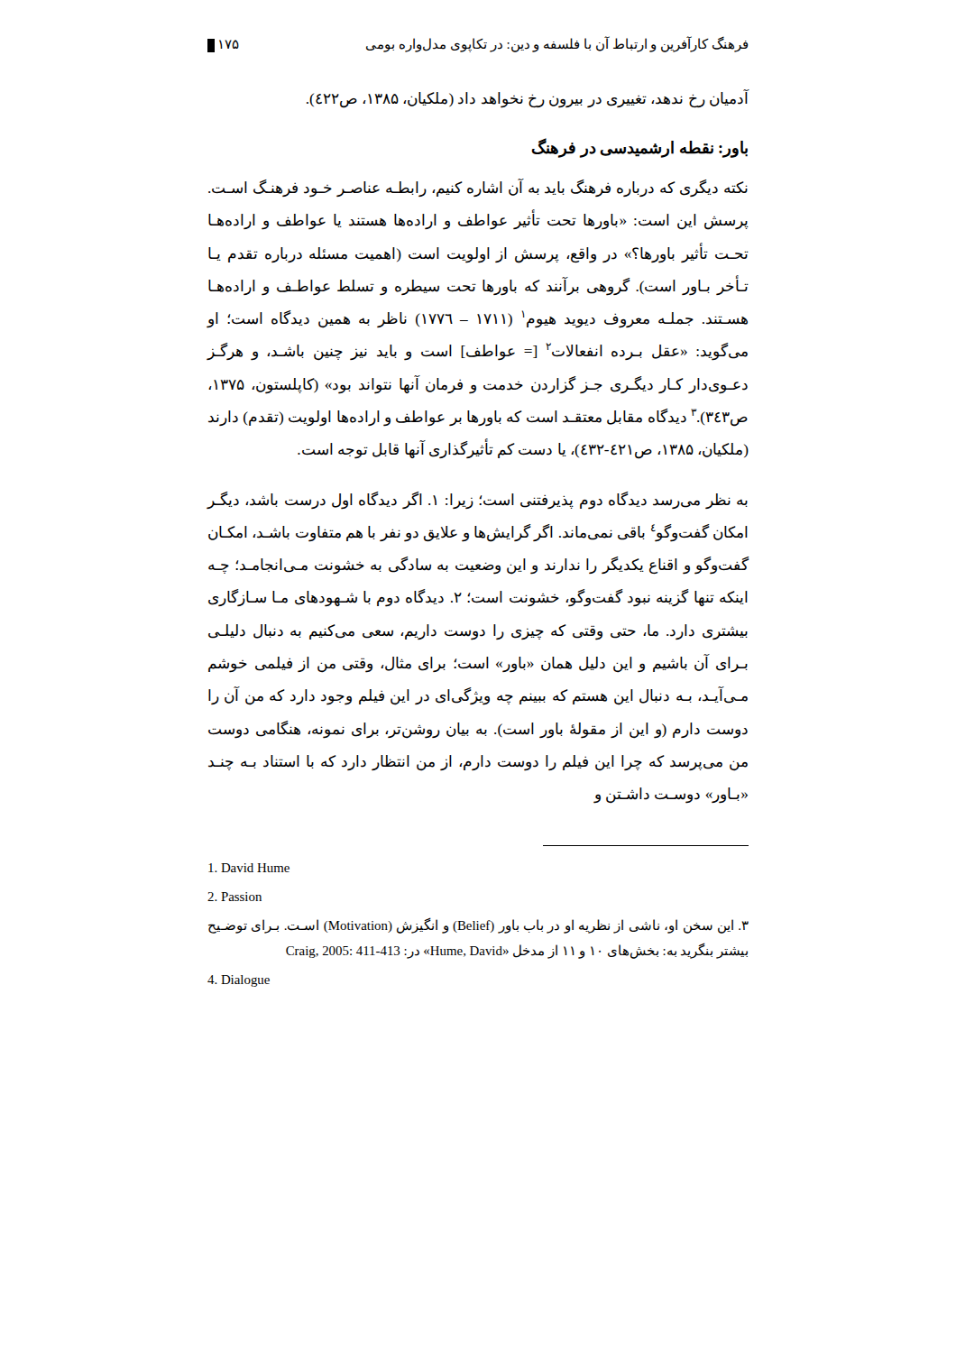فرهنگ کارآفرین و ارتباط آن با فلسفه و دین: در تکاپوی مدل‌واره بومی
۱۷۵
آدمیان رخ ندهد، تغییری در بیرون رخ نخواهد داد (ملکیان، ۱۳۸۵، ص٤٢٢).
باور: نقطه ارشمیدسی در فرهنگ
نکته دیگری که درباره فرهنگ باید به آن اشاره کنیم، رابطـه عناصـر خـود فرهنـگ اسـت. پرسش این است: «باورها تحت تأثیر عواطف و اراده‌ها هستند یا عواطف و اراده‌هـا تحـت تأثیر باورها؟» در واقع، پرسش از اولویت است (اهمیت مسئله درباره تقدم یـا تـأخر بـاور است). گروهی برآنند که باورها تحت سیطره و تسلط عواطـف و اراده‌هـا هسـتند. جملـه معروف دیوید هیوم۱ (۱۷۱۱ – ۱۷۷٦) ناظر به همین دیدگاه است؛ او می‌گوید: «عقل بـرده انفعالات۲ [= عواطف] است و باید نیز چنین باشـد، و هرگـز دعـوی‌دار کـار دیگـری جـز گزاردن خدمت و فرمان آنها نتواند بود» (کاپلستون، ۱۳۷۵، ص٣٤٣).۳ دیدگاه مقابل معتقـد است که باورها بر عواطف و اراده‌ها اولویت (تقدم) دارند (ملکیان، ۱۳۸۵، ص٤٢١-٤٣٢)، یا دست کم تأثیرگذاری آنها قابل توجه است.
به نظر می‌رسد دیدگاه دوم پذیرفتنی است؛ زیرا: ۱. اگر دیدگاه اول درست باشد، دیگـر امکان گفت‌وگو٤ باقی نمی‌ماند. اگر گرایش‌ها و علایق دو نفر با هم متفاوت باشـد، امکـان گفت‌وگو و اقناع یکدیگر را ندارند و این وضعیت به سادگی به خشونت مـی‌انجامـد؛ چـه اینکه تنها گزینه نبود گفت‌وگو، خشونت است؛ ۲. دیدگاه دوم با شـهودهای مـا سـازگاری بیشتری دارد. ما، حتی وقتی که چیزی را دوست داریم، سعی می‌کنیم به دنبال دلیلـی بـرای آن باشیم و این دلیل همان «باور» است؛ برای مثال، وقتی من از فیلمی خوشم مـی‌آیـد، بـه دنبال این هستم که ببینم چه ویژگی‌ای در این فیلم وجود دارد که من آن را دوست دارم (و این از مقولۀ باور است). به بیان روشن‌تر، برای نمونه، هنگامی دوست من می‌پرسد که چرا این فیلم را دوست دارم، از من انتظار دارد که با استناد بـه چنـد «بـاور» دوسـت داشـتن و
1. David Hume
2. Passion
۳. این سخن او، ناشی از نظریه او در باب باور (Belief) و انگیزش (Motivation) اسـت. بـرای توضـیح بیشتر بنگرید به: بخش‌های ۱۰ و ۱۱ از مدخل «Hume, David» در: Craig, 2005: 411-413
4. Dialogue